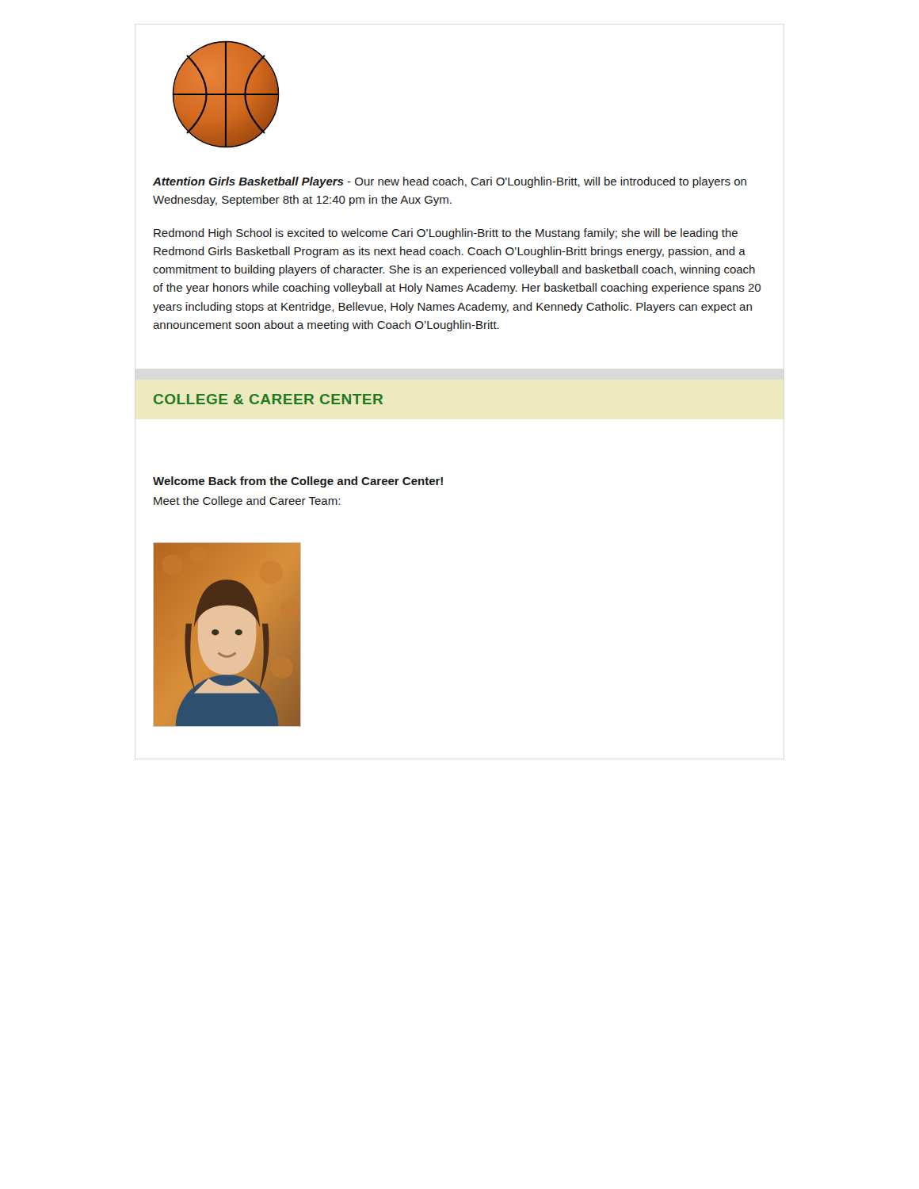Attention Girls Basketball Players - Our new head coach, Cari O'Loughlin-Britt, will be introduced to players on Wednesday, September 8th at 12:40 pm in the Aux Gym.
Redmond High School is excited to welcome Cari O’Loughlin-Britt to the Mustang family; she will be leading the Redmond Girls Basketball Program as its next head coach. Coach O’Loughlin-Britt brings energy, passion, and a commitment to building players of character. She is an experienced volleyball and basketball coach, winning coach of the year honors while coaching volleyball at Holy Names Academy. Her basketball coaching experience spans 20 years including stops at Kentridge, Bellevue, Holy Names Academy, and Kennedy Catholic. Players can expect an announcement soon about a meeting with Coach O’Loughlin-Britt.
COLLEGE & CAREER CENTER
Welcome Back from the College and Career Center!
Meet the College and Career Team: